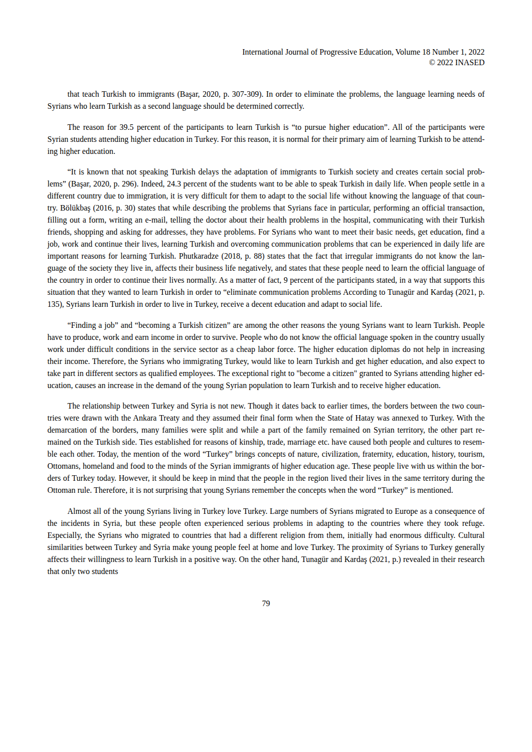International Journal of Progressive Education, Volume 18 Number 1, 2022
© 2022 INASED
that teach Turkish to immigrants (Başar, 2020, p. 307-309). In order to eliminate the problems, the language learning needs of Syrians who learn Turkish as a second language should be determined correctly.
The reason for 39.5 percent of the participants to learn Turkish is “to pursue higher education”. All of the participants were Syrian students attending higher education in Turkey. For this reason, it is normal for their primary aim of learning Turkish to be attending higher education.
“It is known that not speaking Turkish delays the adaptation of immigrants to Turkish society and creates certain social problems” (Başar, 2020, p. 296). Indeed, 24.3 percent of the students want to be able to speak Turkish in daily life. When people settle in a different country due to immigration, it is very difficult for them to adapt to the social life without knowing the language of that country. Bölükbaş (2016, p. 30) states that while describing the problems that Syrians face in particular, performing an official transaction, filling out a form, writing an e-mail, telling the doctor about their health problems in the hospital, communicating with their Turkish friends, shopping and asking for addresses, they have problems. For Syrians who want to meet their basic needs, get education, find a job, work and continue their lives, learning Turkish and overcoming communication problems that can be experienced in daily life are important reasons for learning Turkish. Phutkaradze (2018, p. 88) states that the fact that irregular immigrants do not know the language of the society they live in, affects their business life negatively, and states that these people need to learn the official language of the country in order to continue their lives normally. As a matter of fact, 9 percent of the participants stated, in a way that supports this situation that they wanted to learn Turkish in order to “eliminate communication problems According to Tunagür and Kardaş (2021, p. 135), Syrians learn Turkish in order to live in Turkey, receive a decent education and adapt to social life.
“Finding a job” and “becoming a Turkish citizen” are among the other reasons the young Syrians want to learn Turkish. People have to produce, work and earn income in order to survive. People who do not know the official language spoken in the country usually work under difficult conditions in the service sector as a cheap labor force. The higher education diplomas do not help in increasing their income. Therefore, the Syrians who immigrating Turkey, would like to learn Turkish and get higher education, and also expect to take part in different sectors as qualified employees. The exceptional right to "become a citizen" granted to Syrians attending higher education, causes an increase in the demand of the young Syrian population to learn Turkish and to receive higher education.
The relationship between Turkey and Syria is not new. Though it dates back to earlier times, the borders between the two countries were drawn with the Ankara Treaty and they assumed their final form when the State of Hatay was annexed to Turkey. With the demarcation of the borders, many families were split and while a part of the family remained on Syrian territory, the other part remained on the Turkish side. Ties established for reasons of kinship, trade, marriage etc. have caused both people and cultures to resemble each other. Today, the mention of the word “Turkey” brings concepts of nature, civilization, fraternity, education, history, tourism, Ottomans, homeland and food to the minds of the Syrian immigrants of higher education age. These people live with us within the borders of Turkey today. However, it should be keep in mind that the people in the region lived their lives in the same territory during the Ottoman rule. Therefore, it is not surprising that young Syrians remember the concepts when the word “Turkey” is mentioned.
Almost all of the young Syrians living in Turkey love Turkey. Large numbers of Syrians migrated to Europe as a consequence of the incidents in Syria, but these people often experienced serious problems in adapting to the countries where they took refuge. Especially, the Syrians who migrated to countries that had a different religion from them, initially had enormous difficulty. Cultural similarities between Turkey and Syria make young people feel at home and love Turkey. The proximity of Syrians to Turkey generally affects their willingness to learn Turkish in a positive way. On the other hand, Tunagür and Kardaş (2021, p.) revealed in their research that only two students
79